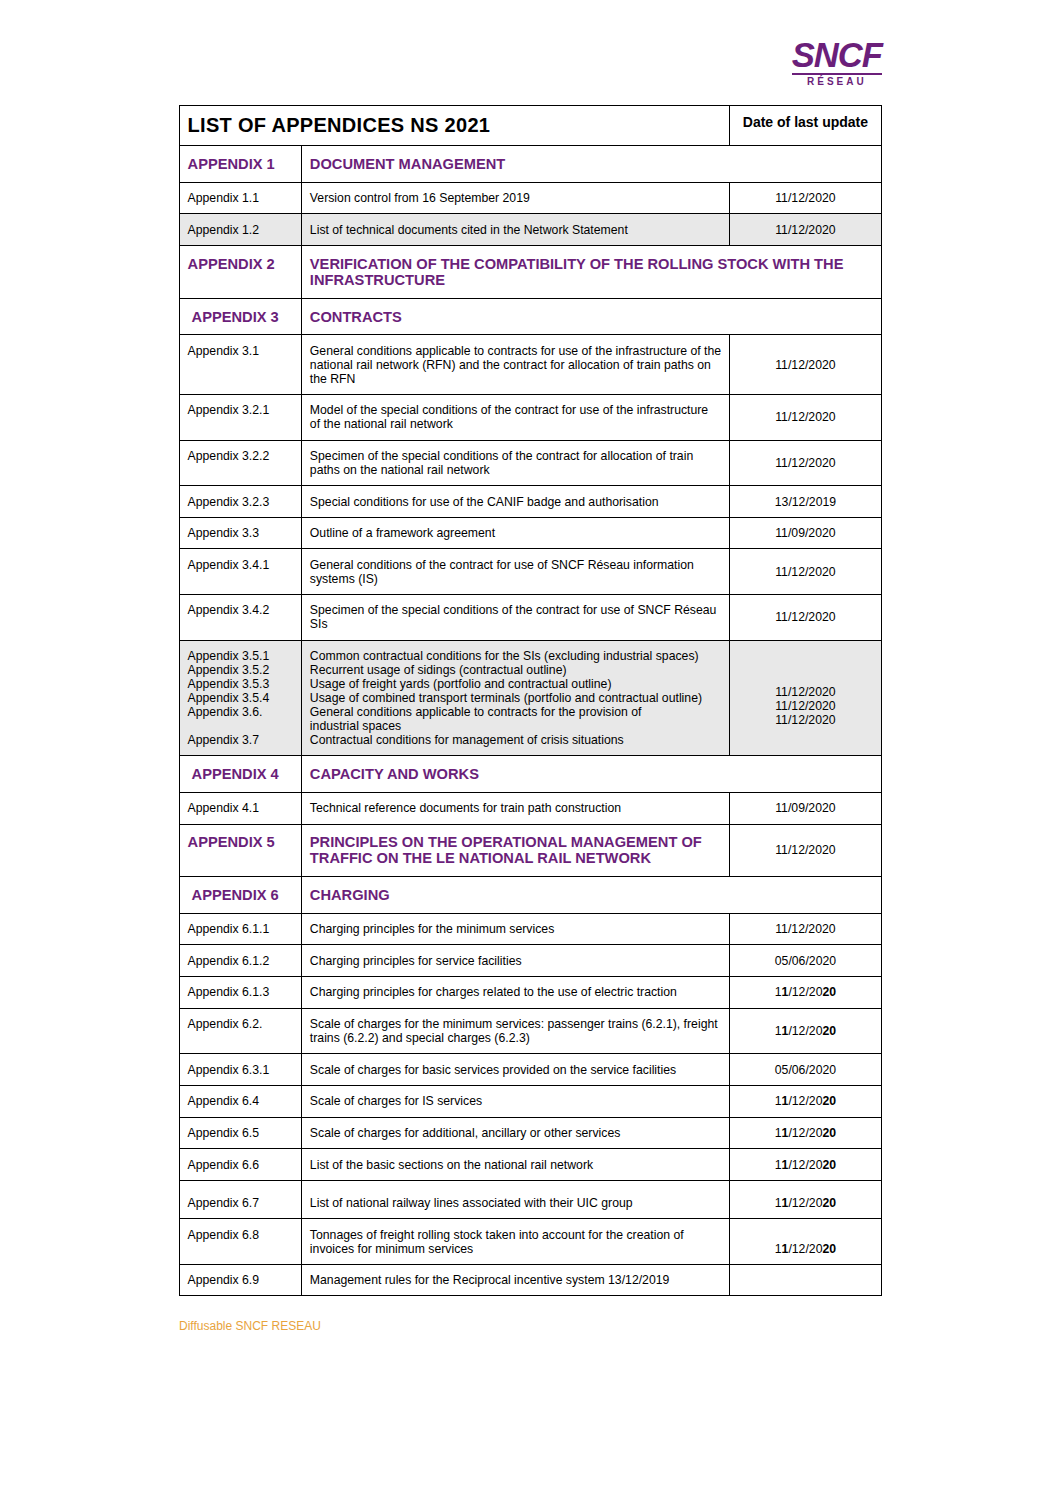SNCF
RÉSEAU
| LIST OF APPENDICES NS 2021 | Date of last update |
| APPENDIX 1 | DOCUMENT MANAGEMENT |
| Appendix 1.1 | Version control from 16 September 2019 | 11/12/2020 |
| Appendix 1.2 | List of technical documents cited in the Network Statement | 11/12/2020 |
| APPENDIX 2 | VERIFICATION OF THE COMPATIBILITY OF THE ROLLING STOCK WITH THE INFRASTRUCTURE |
| APPENDIX 3 | CONTRACTS |
| Appendix 3.1 | General conditions applicable to contracts for use of the infrastructure of the national rail network (RFN) and the contract for allocation of train paths on the RFN | 11/12/2020 |
| Appendix 3.2.1 | Model of the special conditions of the contract for use of the infrastructure of the national rail network | 11/12/2020 |
| Appendix 3.2.2 | Specimen of the special conditions of the contract for allocation of train paths on the national rail network | 11/12/2020 |
| Appendix 3.2.3 | Special conditions for use of the CANIF badge and authorisation | 13/12/2019 |
| Appendix 3.3 | Outline of a framework agreement | 11/09/2020 |
| Appendix 3.4.1 | General conditions of the contract for use of SNCF Réseau information systems (IS) | 11/12/2020 |
| Appendix 3.4.2 | Specimen of the special conditions of the contract for use of SNCF Réseau SIs | 11/12/2020 |
| Appendix 3.5.1 Appendix 3.5.2 Appendix 3.5.3 Appendix 3.5.4 Appendix 3.6. | Common contractual conditions for the SIs (excluding industrial spaces) Recurrent usage of sidings (contractual outline) Usage of freight yards (portfolio and contractual outline) Usage of combined transport terminals (portfolio and contractual outline) General conditions applicable to contracts for the provision of industrial spaces | 11/12/2020 11/12/2020 11/12/2020 |
| Appendix 3.7 | Contractual conditions for management of crisis situations | |
| APPENDIX 4 | CAPACITY AND WORKS |
| Appendix 4.1 | Technical reference documents for train path construction | 11/09/2020 |
| APPENDIX 5 | PRINCIPLES ON THE OPERATIONAL MANAGEMENT OF TRAFFIC ON THE LE NATIONAL RAIL NETWORK | 11/12/2020 |
| APPENDIX 6 | CHARGING |
| Appendix 6.1.1 | Charging principles for the minimum services | 11/12/2020 |
| Appendix 6.1.2 | Charging principles for service facilities | 05/06/2020 |
| Appendix 6.1.3 | Charging principles for charges related to the use of electric traction | 1 1 /12/20 20 |
| Appendix 6.2. | Scale of charges for the minimum services: passenger trains (6.2.1), freight trains (6.2.2) and special charges (6.2.3) | 1 1 /12/20 20 |
| Appendix 6.3.1 | Scale of charges for basic services provided on the service facilities | 05/06/2020 |
| Appendix 6.4 | Scale of charges for IS services | 1 1 /12/20 20 |
| Appendix 6.5 | Scale of charges for additional, ancillary or other services | 1 1 /12/20 20 |
| Appendix 6.6 | List of the basic sections on the national rail network | 1 1 /12/20 20 |
| Appendix 6.7 | List of national railway lines associated with their UIC group | 1 1 /12/20 20 |
| Appendix 6.8 | Tonnages of freight rolling stock taken into account for the creation of invoices for minimum services | 1 1 /12/20 20 |
| Appendix 6.9 | Management rules for the Reciprocal incentive system 13/12/2019 | |
Diffusable SNCF RESEAU